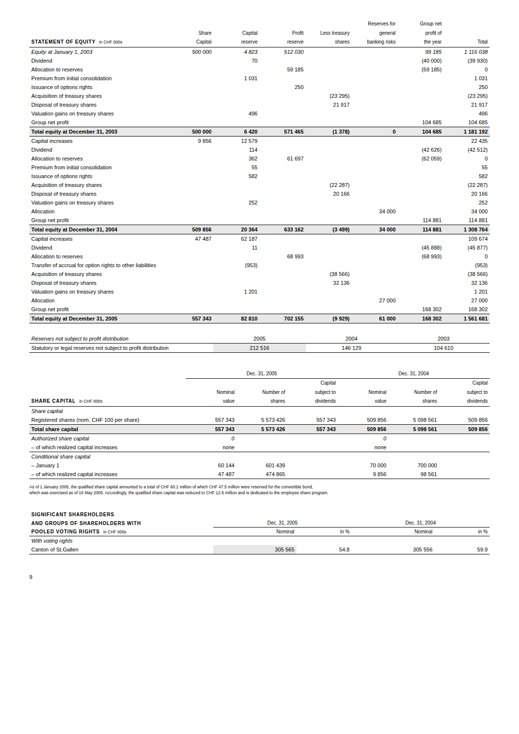| | | | | | Reserves for | Group net | |
| --- | --- | --- | --- | --- | --- | --- | --- |
| | Share | Capital | Profit | Less treasury | general | profit of | |
| STATEMENT OF EQUITY in CHF 000s | Capital | reserve | reserve | shares | banking risks | the year | Total |
| Equity at January 1, 2003 | 500 000 | 4 823 | 512 030 | | | 99 185 | 1 116 038 |
| Dividend | | 70 | | | | (40 000) | (39 930) |
| Allocation to reserves | | | 59 185 | | | (59 185) | 0 |
| Premium from initial consolidation | | 1 031 | | | | | 1 031 |
| Issuance of options rights | | | 250 | | | | 250 |
| Acquisition of treasury shares | | | | (23 295) | | | (23 295) |
| Disposal of treasury shares | | | | 21 917 | | | 21 917 |
| Valuation gains on treasury shares | | 496 | | | | | 496 |
| Group net profit | | | | | | 104 685 | 104 685 |
| Total equity at December 31, 2003 | 500 000 | 6 420 | 571 465 | (1 378) | 0 | 104 685 | 1 181 192 |
| Capital increases | 9 856 | 12 579 | | | | | 22 435 |
| Dividend | | 114 | | | | (42 626) | (42 512) |
| Allocation to reserves | | 362 | 61 697 | | | (62 059) | 0 |
| Premium from initial consolidation | | 55 | | | | | 55 |
| Issuance of options rights | | 582 | | | | | 582 |
| Acquisition of treasury shares | | | | (22 287) | | | (22 287) |
| Disposal of treasury shares | | | | 20 166 | | | 20 166 |
| Valuation gains on treasury shares | | 252 | | | | | 252 |
| Allocation | | | | | 34 000 | | 34 000 |
| Group net profit | | | | | | 114 881 | 114 881 |
| Total equity at December 31, 2004 | 509 856 | 20 364 | 633 162 | (3 499) | 34 000 | 114 881 | 1 308 764 |
| Capital increases | 47 487 | 62 187 | | | | | 109 674 |
| Dividend | | 11 | | | | (45 888) | (45 877) |
| Allocation to reserves | | | 68 993 | | | (68 993) | 0 |
| Transfer of accrual for option rights to other liabilities | | (953) | | | | | (953) |
| Acquisition of treasury shares | | | | (38 566) | | | (38 566) |
| Disposal of treasury shares | | | | 32 136 | | | 32 136 |
| Valuation gains on treasury shares | | 1 201 | | | | | 1 201 |
| Allocation | | | | | 27 000 | | 27 000 |
| Group net profit | | | | | | 168 302 | 168 302 |
| Total equity at December 31, 2005 | 557 343 | 82 810 | 702 155 | (9 929) | 61 000 | 168 302 | 1 561 681 |
| Reserves not subject to profit distribution | 2005 | 2004 | 2003 |
| Statutory or legal reserves not subject to profit distribution | 212 516 | 146 129 | 104 610 |
| | Dec. 31, 2005 | Dec. 31, 2004 |
| --- | --- | --- |
| | | | Capital | | | Capital |
| | Nominal | Number of | subject to | Nominal | Number of | subject to |
| SHARE CAPITAL in CHF 000s | value | shares | dividends | value | shares | dividends |
| Share capital | | | | | | |
| Registered shares (nom. CHF 100 per share) | 557 343 | 5 573 426 | 557 343 | 509 856 | 5 098 561 | 509 856 |
| Total share capital | 557 343 | 5 573 426 | 557 343 | 509 856 | 5 098 561 | 509 856 |
| Authorized share capital | 0 | | | 0 | | |
| – of which realized capital increases | none | | | none | | |
| Conditional share capital | | | | | | |
| – January 1 | 60 144 | 601 439 | | 70 000 | 700 000 | |
| – of which realized capital increases | 47 487 | 474 865 | | 9 856 | 98 561 | |
As of 1 January 2005, the qualified share capital amounted to a total of CHF 60.1 million of which CHF 47.5 million were reserved for the convertible bond,
which was exercised as of 10 May 2005. Accordingly, the qualified share capital was reduced to CHF 12.6 million and is dedicated to the employee share program.
| SIGNIFICANT SHAREHOLDERS | | | | |
| --- | --- | --- | --- | --- |
| AND GROUPS OF SHAREHOLDERS WITH | Dec. 31, 2005 | Dec. 31, 2004 |
| POOLED VOTING RIGHTS in CHF 000s | Nominal | in % | Nominal | in % |
| With voting rights | | | | |
| Canton of St.Gallen | 305 565 | 54.8 | 305 556 | 59.9 |
9